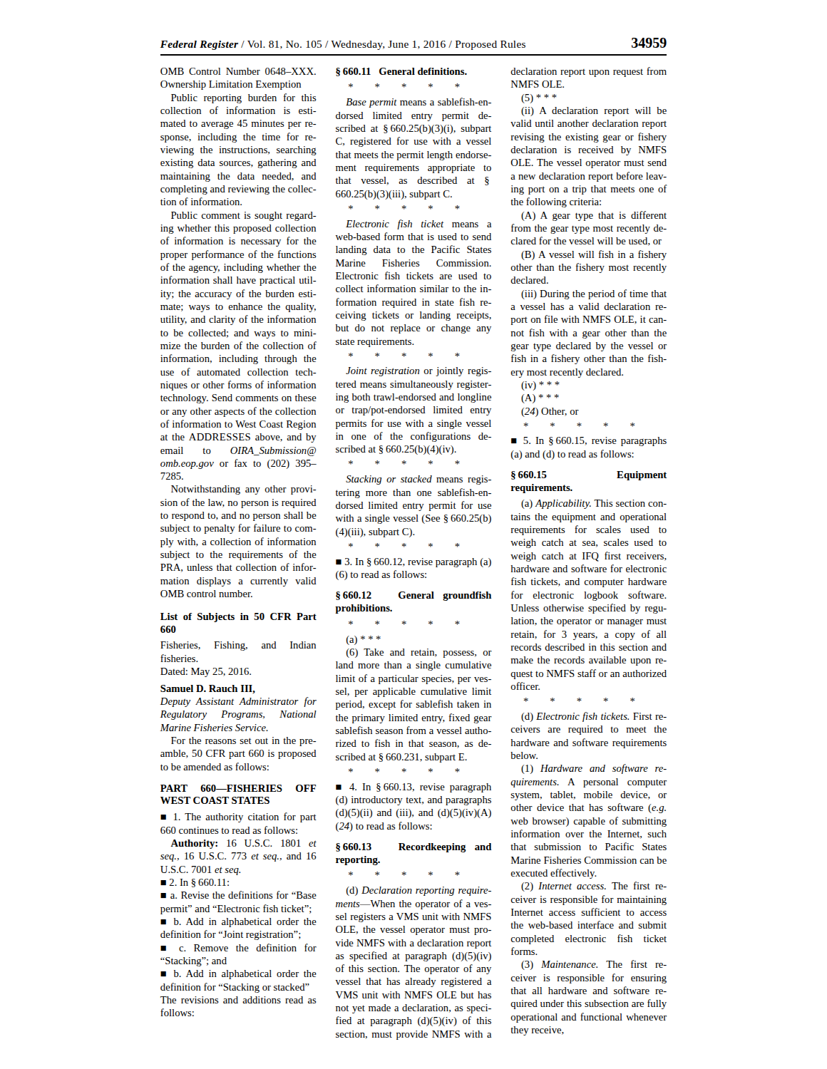Federal Register / Vol. 81, No. 105 / Wednesday, June 1, 2016 / Proposed Rules
34959
OMB Control Number 0648–XXX. Ownership Limitation Exemption
Public reporting burden for this collection of information is estimated to average 45 minutes per response, including the time for reviewing the instructions, searching existing data sources, gathering and maintaining the data needed, and completing and reviewing the collection of information.
Public comment is sought regarding whether this proposed collection of information is necessary for the proper performance of the functions of the agency, including whether the information shall have practical utility; the accuracy of the burden estimate; ways to enhance the quality, utility, and clarity of the information to be collected; and ways to minimize the burden of the collection of information, including through the use of automated collection techniques or other forms of information technology. Send comments on these or any other aspects of the collection of information to West Coast Region at the ADDRESSES above, and by email to OIRA_Submission@ omb.eop.gov or fax to (202) 395–7285.
Notwithstanding any other provision of the law, no person is required to respond to, and no person shall be subject to penalty for failure to comply with, a collection of information subject to the requirements of the PRA, unless that collection of information displays a currently valid OMB control number.
List of Subjects in 50 CFR Part 660
Fisheries, Fishing, and Indian fisheries.
Dated: May 25, 2016.
Samuel D. Rauch III,
Deputy Assistant Administrator for Regulatory Programs, National Marine Fisheries Service.
For the reasons set out in the preamble, 50 CFR part 660 is proposed to be amended as follows:
PART 660—FISHERIES OFF WEST COAST STATES
1. The authority citation for part 660 continues to read as follows:
Authority: 16 U.S.C. 1801 et seq., 16 U.S.C. 773 et seq., and 16 U.S.C. 7001 et seq.
2. In § 660.11:
a. Revise the definitions for “Base permit” and “Electronic fish ticket”;
b. Add in alphabetical order the definition for “Joint registration”;
c. Remove the definition for “Stacking”; and
b. Add in alphabetical order the definition for “Stacking or stacked”
The revisions and additions read as follows:
§ 660.11 General definitions.
* * * * *
Base permit means a sablefish-endorsed limited entry permit described at § 660.25(b)(3)(i), subpart C, registered for use with a vessel that meets the permit length endorsement requirements appropriate to that vessel, as described at § 660.25(b)(3)(iii), subpart C.
* * * * *
Electronic fish ticket means a web-based form that is used to send landing data to the Pacific States Marine Fisheries Commission. Electronic fish tickets are used to collect information similar to the information required in state fish receiving tickets or landing receipts, but do not replace or change any state requirements.
* * * * *
Joint registration or jointly registered means simultaneously registering both trawl-endorsed and longline or trap/pot-endorsed limited entry permits for use with a single vessel in one of the configurations described at § 660.25(b)(4)(iv).
* * * * *
Stacking or stacked means registering more than one sablefish-endorsed limited entry permit for use with a single vessel (See § 660.25(b)(4)(iii), subpart C).
* * * * *
3. In § 660.12, revise paragraph (a)(6) to read as follows:
§ 660.12 General groundfish prohibitions.
* * * * *
(a) * * *
(6) Take and retain, possess, or land more than a single cumulative limit of a particular species, per vessel, per applicable cumulative limit period, except for sablefish taken in the primary limited entry, fixed gear sablefish season from a vessel authorized to fish in that season, as described at § 660.231, subpart E.
* * * * *
4. In § 660.13, revise paragraph (d) introductory text, and paragraphs (d)(5)(ii) and (iii), and (d)(5)(iv)(A)(24) to read as follows:
§ 660.13 Recordkeeping and reporting.
* * * * *
(d) Declaration reporting requirements—When the operator of a vessel registers a VMS unit with NMFS OLE, the vessel operator must provide NMFS with a declaration report as specified at paragraph (d)(5)(iv) of this section. The operator of any vessel that has already registered a VMS unit with NMFS OLE but has not yet made a declaration, as specified at paragraph (d)(5)(iv) of this section, must provide NMFS with a declaration report upon request from NMFS OLE.
(5) * * *
(ii) A declaration report will be valid until another declaration report revising the existing gear or fishery declaration is received by NMFS OLE. The vessel operator must send a new declaration report before leaving port on a trip that meets one of the following criteria:
(A) A gear type that is different from the gear type most recently declared for the vessel will be used, or
(B) A vessel will fish in a fishery other than the fishery most recently declared.
(iii) During the period of time that a vessel has a valid declaration report on file with NMFS OLE, it cannot fish with a gear other than the gear type declared by the vessel or fish in a fishery other than the fishery most recently declared.
(iv) * * *
(A) * * *
(24) Other, or
* * * * *
5. In § 660.15, revise paragraphs (a) and (d) to read as follows:
§ 660.15 Equipment requirements.
(a) Applicability. This section contains the equipment and operational requirements for scales used to weigh catch at sea, scales used to weigh catch at IFQ first receivers, hardware and software for electronic fish tickets, and computer hardware for electronic logbook software. Unless otherwise specified by regulation, the operator or manager must retain, for 3 years, a copy of all records described in this section and make the records available upon request to NMFS staff or an authorized officer.
* * * * *
(d) Electronic fish tickets. First receivers are required to meet the hardware and software requirements below.
(1) Hardware and software requirements. A personal computer system, tablet, mobile device, or other device that has software (e.g. web browser) capable of submitting information over the Internet, such that submission to Pacific States Marine Fisheries Commission can be executed effectively.
(2) Internet access. The first receiver is responsible for maintaining Internet access sufficient to access the web-based interface and submit completed electronic fish ticket forms.
(3) Maintenance. The first receiver is responsible for ensuring that all hardware and software required under this subsection are fully operational and functional whenever they receive,